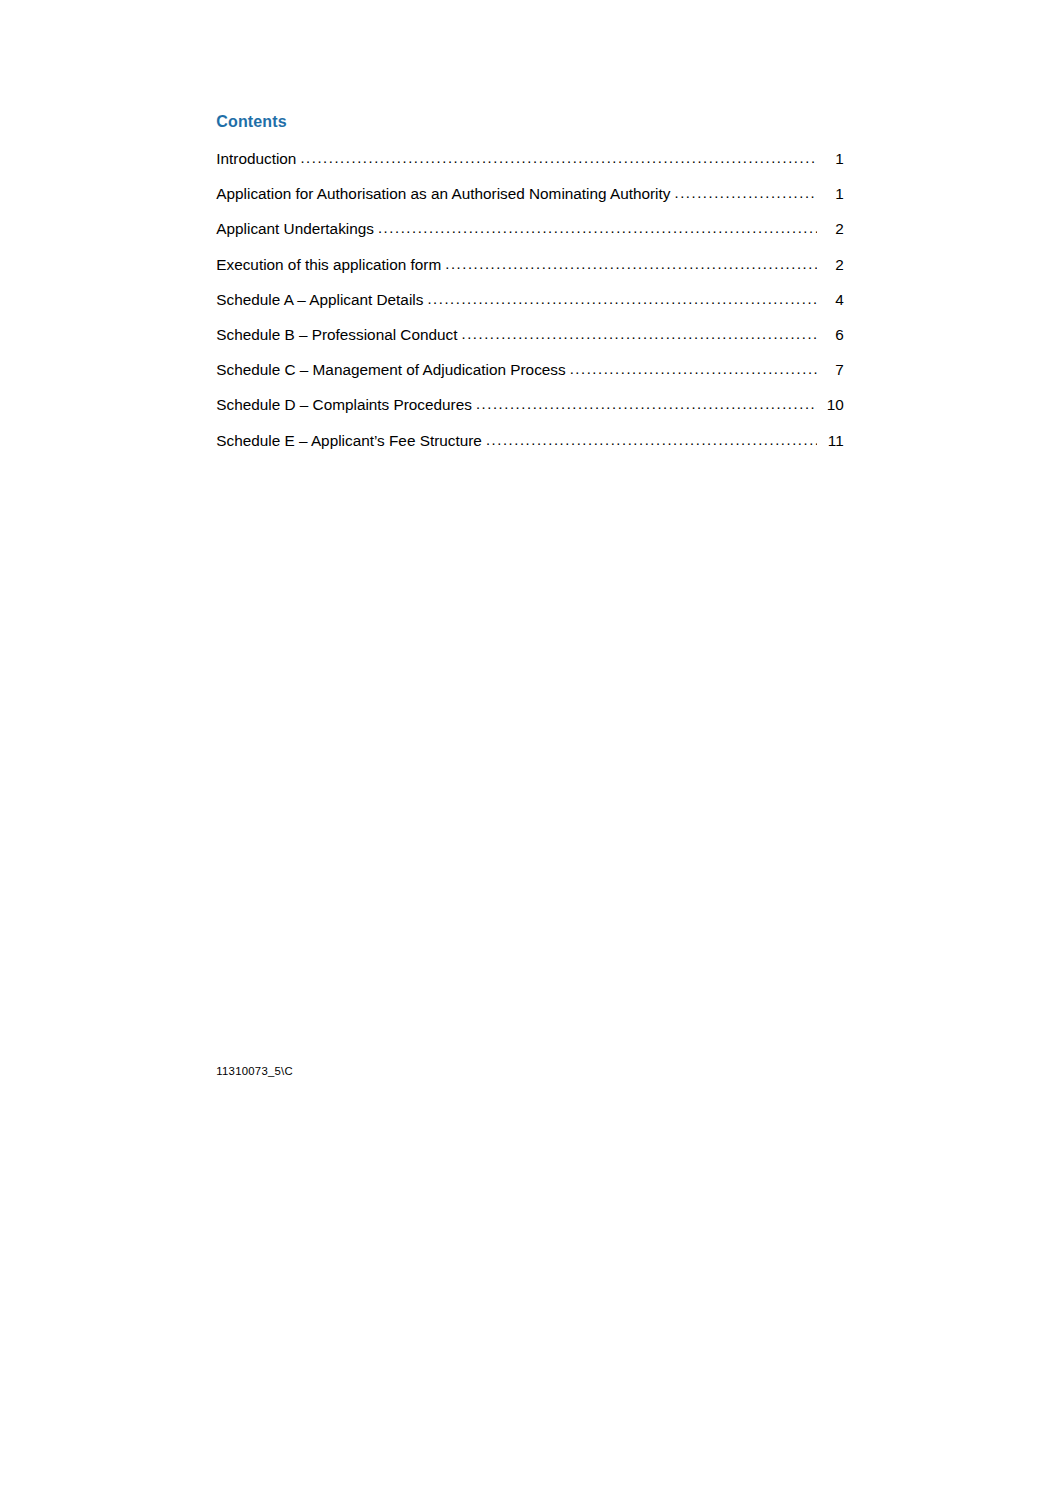Contents
Introduction ........................................................................................................................... 1
Application for Authorisation as an Authorised Nominating Authority ........................................... 1
Applicant Undertakings ..................................................................................................................... 2
Execution of this application form ..................................................................................................... 2
Schedule A – Applicant Details ......................................................................................................... 4
Schedule B – Professional Conduct .................................................................................................. 6
Schedule C – Management of Adjudication Process ......................................................................... 7
Schedule D – Complaints Procedures ............................................................................................. 10
Schedule E – Applicant’s Fee Structure ......................................................................................... 11
11310073_5\C